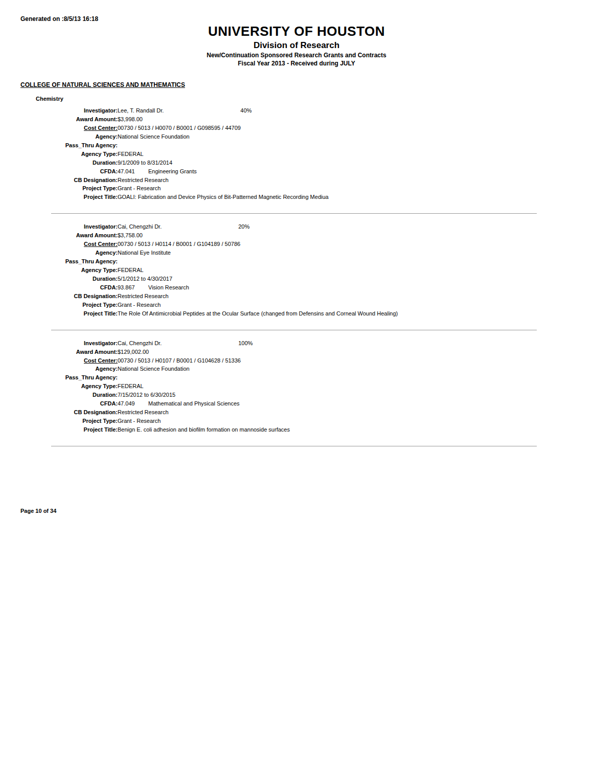Generated on :8/5/13 16:18
UNIVERSITY OF HOUSTON
Division of Research
New/Continuation Sponsored Research Grants and Contracts
Fiscal Year 2013 - Received during JULY
COLLEGE OF NATURAL SCIENCES AND MATHEMATICS
Chemistry
| Investigator: | Lee, T. Randall Dr. 40% |
| Award Amount: | $3,998.00 |
| Cost Center: | 00730 / 5013 / H0070 / B0001 / G098595 / 44709 |
| Agency: | National Science Foundation |
| Pass_Thru Agency: | |
| Agency Type: | FEDERAL |
| Duration: | 9/1/2009 to 8/31/2014 |
| CFDA: | 47.041 Engineering Grants |
| CB Designation: | Restricted Research |
| Project Type: | Grant - Research |
| Project Title: | GOALI: Fabrication and Device Physics of Bit-Patterned Magnetic Recording Mediua |
| Investigator: | Cai, Chengzhi Dr. 20% |
| Award Amount: | $3,758.00 |
| Cost Center: | 00730 / 5013 / H0114 / B0001 / G104189 / 50786 |
| Agency: | National Eye Institute |
| Pass_Thru Agency: | |
| Agency Type: | FEDERAL |
| Duration: | 5/1/2012 to 4/30/2017 |
| CFDA: | 93.867 Vision Research |
| CB Designation: | Restricted Research |
| Project Type: | Grant - Research |
| Project Title: | The Role Of Antimicrobial Peptides at the Ocular Surface (changed from Defensins and Corneal Wound Healing) |
| Investigator: | Cai, Chengzhi Dr. 100% |
| Award Amount: | $129,002.00 |
| Cost Center: | 00730 / 5013 / H0107 / B0001 / G104628 / 51336 |
| Agency: | National Science Foundation |
| Pass_Thru Agency: | |
| Agency Type: | FEDERAL |
| Duration: | 7/15/2012 to 6/30/2015 |
| CFDA: | 47.049 Mathematical and Physical Sciences |
| CB Designation: | Restricted Research |
| Project Type: | Grant - Research |
| Project Title: | Benign E. coli adhesion and biofilm formation on mannoside surfaces |
Page 10 of 34